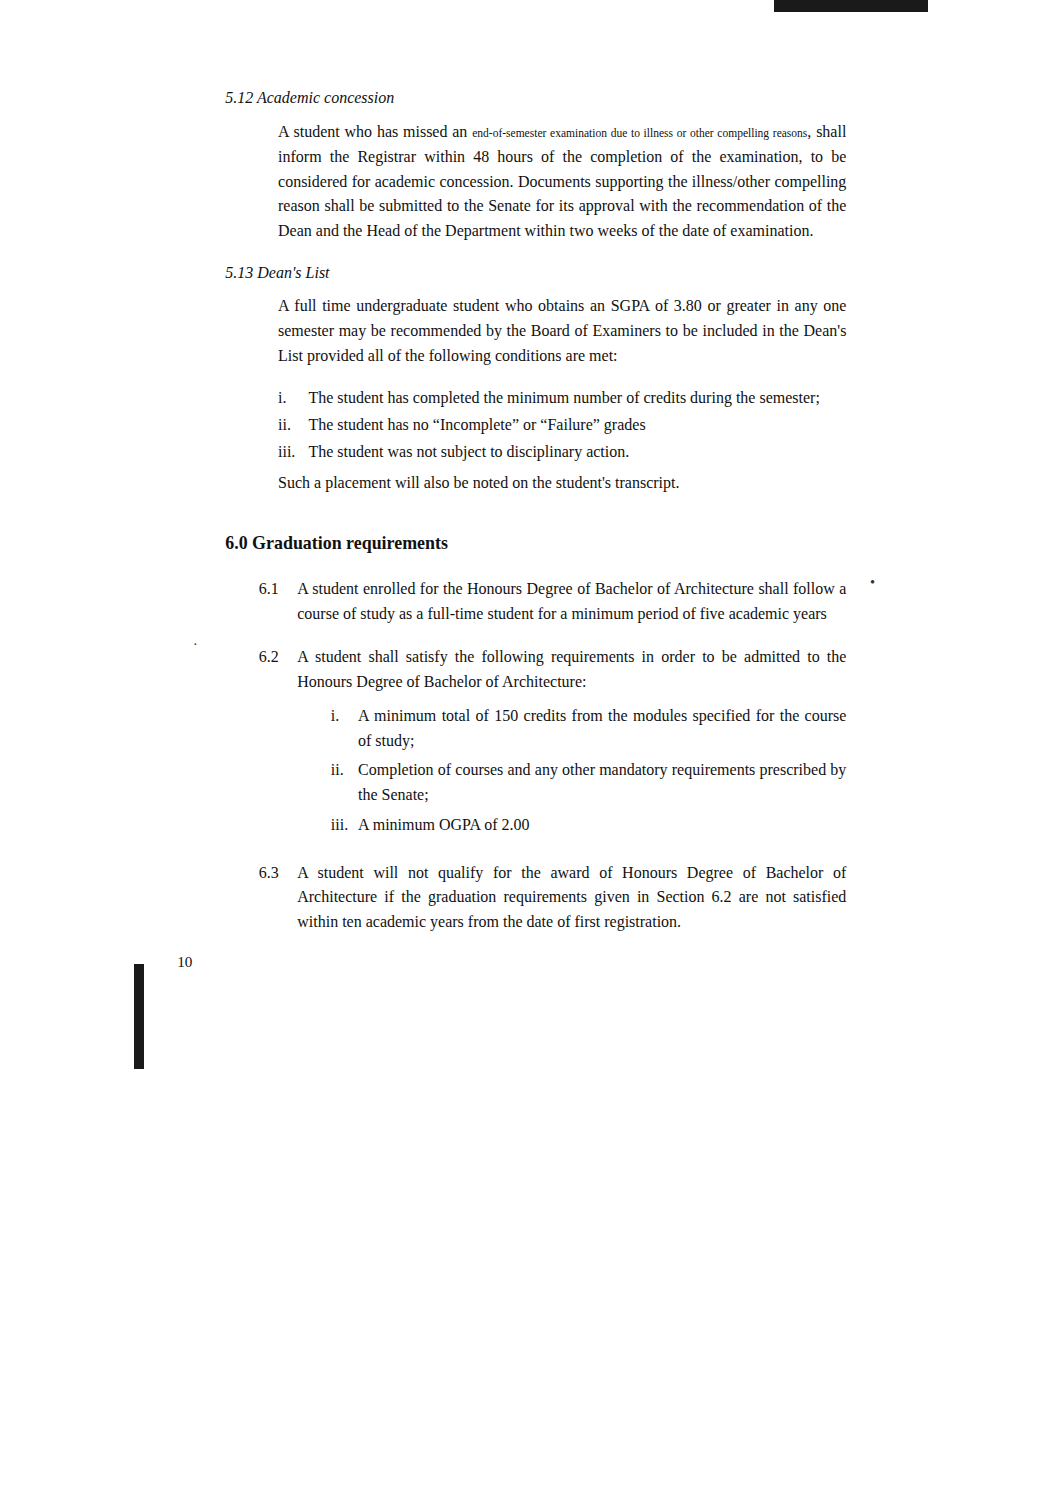5.12 Academic concession
A student who has missed an end-of-semester examination due to illness or other compelling reasons, shall inform the Registrar within 48 hours of the completion of the examination, to be considered for academic concession. Documents supporting the illness/other compelling reason shall be submitted to the Senate for its approval with the recommendation of the Dean and the Head of the Department within two weeks of the date of examination.
5.13 Dean's List
A full time undergraduate student who obtains an SGPA of 3.80 or greater in any one semester may be recommended by the Board of Examiners to be included in the Dean's List provided all of the following conditions are met:
i. The student has completed the minimum number of credits during the semester;
ii. The student has no “Incomplete” or “Failure” grades
iii. The student was not subject to disciplinary action.
Such a placement will also be noted on the student's transcript.
6.0 Graduation requirements
6.1
A student enrolled for the Honours Degree of Bachelor of Architecture shall follow a course of study as a full-time student for a minimum period of five academic years
6.2
A student shall satisfy the following requirements in order to be admitted to the Honours Degree of Bachelor of Architecture:
i. A minimum total of 150 credits from the modules specified for the course of study;
ii. Completion of courses and any other mandatory requirements prescribed by the Senate;
iii. A minimum OGPA of 2.00
6.3
A student will not qualify for the award of Honours Degree of Bachelor of Architecture if the graduation requirements given in Section 6.2 are not satisfied within ten academic years from the date of first registration.
•
.
10